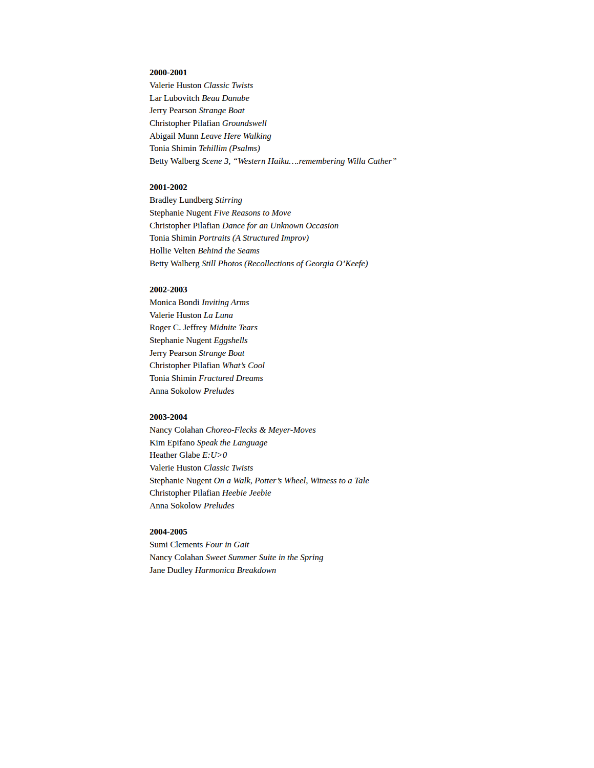2000-2001
Valerie Huston Classic Twists
Lar Lubovitch Beau Danube
Jerry Pearson Strange Boat
Christopher Pilafian Groundswell
Abigail Munn Leave Here Walking
Tonia Shimin Tehillim (Psalms)
Betty Walberg Scene 3, “Western Haiku….remembering Willa Cather”
2001-2002
Bradley Lundberg Stirring
Stephanie Nugent Five Reasons to Move
Christopher Pilafian Dance for an Unknown Occasion
Tonia Shimin Portraits (A Structured Improv)
Hollie Velten Behind the Seams
Betty Walberg Still Photos (Recollections of Georgia O’Keefe)
2002-2003
Monica Bondi Inviting Arms
Valerie Huston La Luna
Roger C. Jeffrey Midnite Tears
Stephanie Nugent Eggshells
Jerry Pearson Strange Boat
Christopher Pilafian What’s Cool
Tonia Shimin Fractured Dreams
Anna Sokolow Preludes
2003-2004
Nancy Colahan Choreo-Flecks & Meyer-Moves
Kim Epifano Speak the Language
Heather Glabe E:U>0
Valerie Huston Classic Twists
Stephanie Nugent On a Walk, Potter’s Wheel, Witness to a Tale
Christopher Pilafian Heebie Jeebie
Anna Sokolow Preludes
2004-2005
Sumi Clements Four in Gait
Nancy Colahan Sweet Summer Suite in the Spring
Jane Dudley Harmonica Breakdown